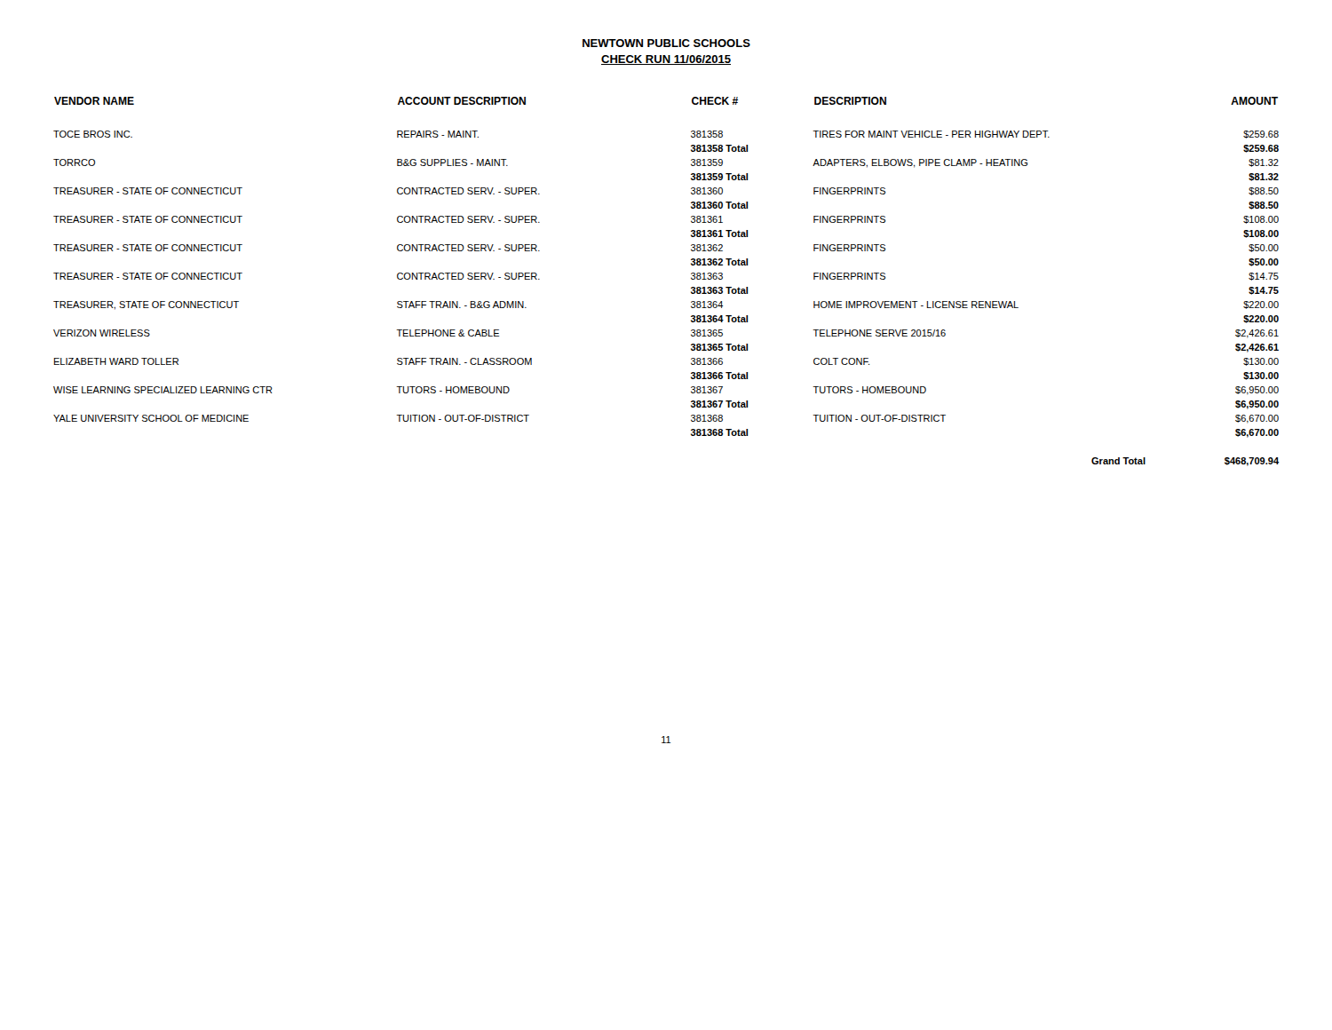NEWTOWN PUBLIC SCHOOLS CHECK RUN 11/06/2015
| VENDOR NAME | ACCOUNT DESCRIPTION | CHECK # | DESCRIPTION | AMOUNT |
| --- | --- | --- | --- | --- |
| TOCE BROS INC. | REPAIRS - MAINT. | 381358 | TIRES FOR MAINT VEHICLE - PER HIGHWAY DEPT. | $259.68 |
| | | 381358 Total | | $259.68 |
| TORRCO | B&G SUPPLIES - MAINT. | 381359 | ADAPTERS, ELBOWS, PIPE CLAMP - HEATING | $81.32 |
| | | 381359 Total | | $81.32 |
| TREASURER - STATE OF CONNECTICUT | CONTRACTED SERV. - SUPER. | 381360 | FINGERPRINTS | $88.50 |
| | | 381360 Total | | $88.50 |
| TREASURER - STATE OF CONNECTICUT | CONTRACTED SERV. - SUPER. | 381361 | FINGERPRINTS | $108.00 |
| | | 381361 Total | | $108.00 |
| TREASURER - STATE OF CONNECTICUT | CONTRACTED SERV. - SUPER. | 381362 | FINGERPRINTS | $50.00 |
| | | 381362 Total | | $50.00 |
| TREASURER - STATE OF CONNECTICUT | CONTRACTED SERV. - SUPER. | 381363 | FINGERPRINTS | $14.75 |
| | | 381363 Total | | $14.75 |
| TREASURER, STATE OF CONNECTICUT | STAFF TRAIN. - B&G ADMIN. | 381364 | HOME IMPROVEMENT - LICENSE RENEWAL | $220.00 |
| | | 381364 Total | | $220.00 |
| VERIZON WIRELESS | TELEPHONE & CABLE | 381365 | TELEPHONE SERVE 2015/16 | $2,426.61 |
| | | 381365 Total | | $2,426.61 |
| ELIZABETH WARD TOLLER | STAFF TRAIN. - CLASSROOM | 381366 | COLT CONF. | $130.00 |
| | | 381366 Total | | $130.00 |
| WISE LEARNING SPECIALIZED LEARNING CTR | TUTORS - HOMEBOUND | 381367 | TUTORS - HOMEBOUND | $6,950.00 |
| | | 381367 Total | | $6,950.00 |
| YALE UNIVERSITY SCHOOL OF MEDICINE | TUITION - OUT-OF-DISTRICT | 381368 | TUITION - OUT-OF-DISTRICT | $6,670.00 |
| | | 381368 Total | | $6,670.00 |
| | | | Grand Total | $468,709.94 |
11